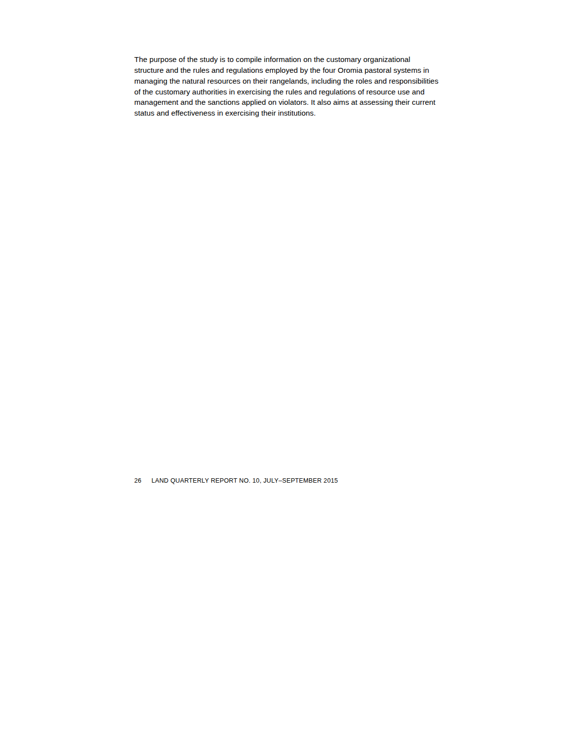The purpose of the study is to compile information on the customary organizational structure and the rules and regulations employed by the four Oromia pastoral systems in managing the natural resources on their rangelands, including the roles and responsibilities of the customary authorities in exercising the rules and regulations of resource use and management and the sanctions applied on violators. It also aims at assessing their current status and effectiveness in exercising their institutions.
26 LAND QUARTERLY REPORT NO. 10, JULY–SEPTEMBER 2015